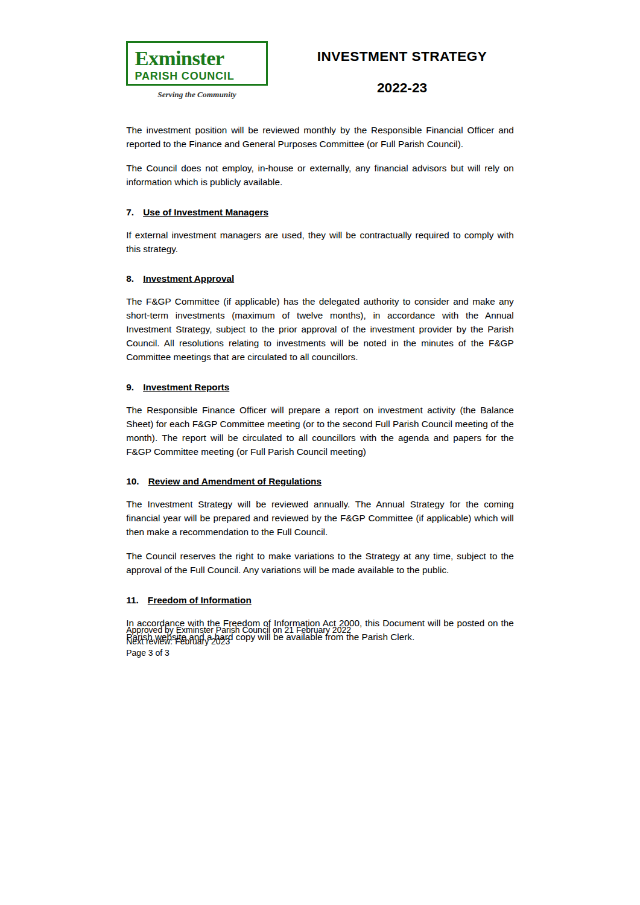Exminster PARISH COUNCIL
Serving the Community
INVESTMENT STRATEGY
2022-23
The investment position will be reviewed monthly by the Responsible Financial Officer and reported to the Finance and General Purposes Committee (or Full Parish Council).
The Council does not employ, in-house or externally, any financial advisors but will rely on information which is publicly available.
7. Use of Investment Managers
If external investment managers are used, they will be contractually required to comply with this strategy.
8. Investment Approval
The F&GP Committee (if applicable) has the delegated authority to consider and make any short-term investments (maximum of twelve months), in accordance with the Annual Investment Strategy, subject to the prior approval of the investment provider by the Parish Council. All resolutions relating to investments will be noted in the minutes of the F&GP Committee meetings that are circulated to all councillors.
9. Investment Reports
The Responsible Finance Officer will prepare a report on investment activity (the Balance Sheet) for each F&GP Committee meeting (or to the second Full Parish Council meeting of the month). The report will be circulated to all councillors with the agenda and papers for the F&GP Committee meeting (or Full Parish Council meeting)
10. Review and Amendment of Regulations
The Investment Strategy will be reviewed annually. The Annual Strategy for the coming financial year will be prepared and reviewed by the F&GP Committee (if applicable) which will then make a recommendation to the Full Council.
The Council reserves the right to make variations to the Strategy at any time, subject to the approval of the Full Council. Any variations will be made available to the public.
11. Freedom of Information
In accordance with the Freedom of Information Act 2000, this Document will be posted on the Parish website and a hard copy will be available from the Parish Clerk.
Approved by Exminster Parish Council on 21 February 2022
Next review: February 2023
Page 3 of 3